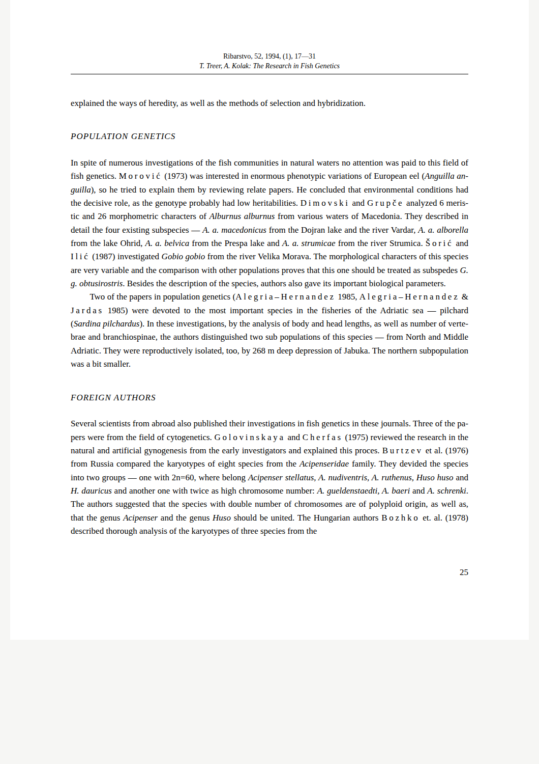Ribarstvo, 52, 1994, (1), 17—31
T. Treer, A. Kolak: The Research in Fish Genetics
explained the ways of heredity, as well as the methods of selection and hybridization.
POPULATION GENETICS
In spite of numerous investigations of the fish communities in natural waters no attention was paid to this field of fish genetics. Morović (1973) was interested in enormous phenotypic variations of European eel (Anguilla anguilla), so he tried to explain them by reviewing relate papers. He concluded that environmental conditions had the decisive role, as the genotype probably had low heritabilities. Dimovski and Grupče analyzed 6 meristic and 26 morphometric characters of Alburnus alburnus from various waters of Macedonia. They described in detail the four existing subspecies — A. a. macedonicus from the Dojran lake and the river Vardar, A. a. alborella from the lake Ohrid, A. a. belvica from the Prespa lake and A. a. strumicae from the river Strumica. Šorić and Ilić (1987) investigated Gobio gobio from the river Velika Morava. The morphological characters of this species are very variable and the comparison with other populations proves that this one should be treated as subspedes G. g. obtusirostris. Besides the description of the species, authors also gave its important biological parameters.
Two of the papers in population genetics (Alegria–Hernandez 1985, Alegria–Hernandez & Jardas 1985) were devoted to the most important species in the fisheries of the Adriatic sea — pilchard (Sardina pilchardus). In these investigations, by the analysis of body and head lengths, as well as number of vertebrae and branchiospinae, the authors distinguished two sub populations of this species — from North and Middle Adriatic. They were reproductively isolated, too, by 268 m deep depression of Jabuka. The northern subpopulation was a bit smaller.
FOREIGN AUTHORS
Several scientists from abroad also published their investigations in fish genetics in these journals. Three of the papers were from the field of cytogenetics. Golovinskaya and Cherfas (1975) reviewed the research in the natural and artificial gynogenesis from the early investigators and explained this proces. Burtzev et al. (1976) from Russia compared the karyotypes of eight species from the Acipenseridae family. They devided the species into two groups — one with 2n=60, where belong Acipenser stellatus, A. nudiventris, A. ruthenus, Huso huso and H. dauricus and another one with twice as high chromosome number: A. gueldenstaedti, A. baeri and A. schrenki. The authors suggested that the species with double number of chromosomes are of polyploid origin, as well as, that the genus Acipenser and the genus Huso should be united. The Hungarian authors Bozhko et. al. (1978) described thorough analysis of the karyotypes of three species from the
25